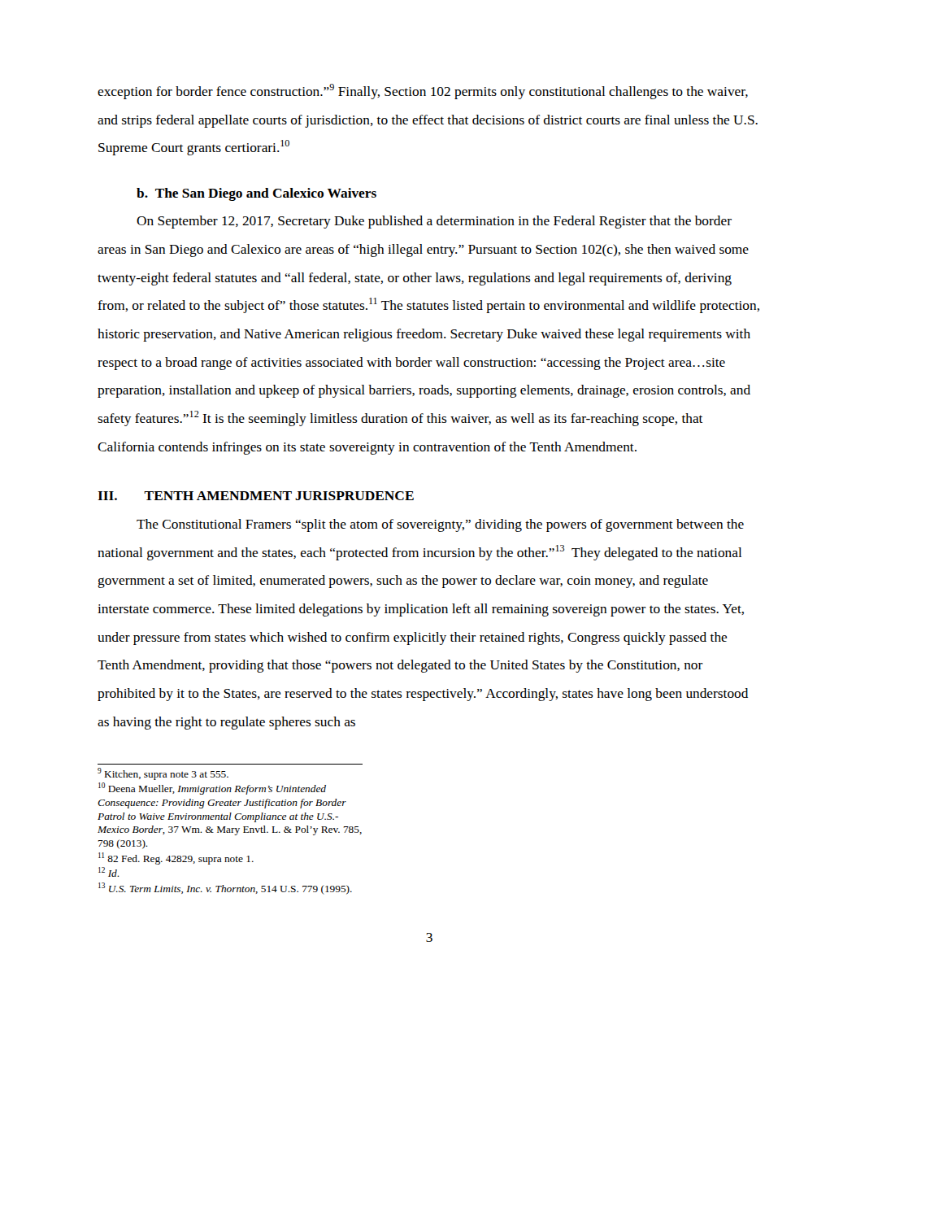exception for border fence construction.”9 Finally, Section 102 permits only constitutional challenges to the waiver, and strips federal appellate courts of jurisdiction, to the effect that decisions of district courts are final unless the U.S. Supreme Court grants certiorari.10
b. The San Diego and Calexico Waivers
On September 12, 2017, Secretary Duke published a determination in the Federal Register that the border areas in San Diego and Calexico are areas of “high illegal entry.” Pursuant to Section 102(c), she then waived some twenty-eight federal statutes and “all federal, state, or other laws, regulations and legal requirements of, deriving from, or related to the subject of” those statutes.11 The statutes listed pertain to environmental and wildlife protection, historic preservation, and Native American religious freedom. Secretary Duke waived these legal requirements with respect to a broad range of activities associated with border wall construction: “accessing the Project area…site preparation, installation and upkeep of physical barriers, roads, supporting elements, drainage, erosion controls, and safety features.”12 It is the seemingly limitless duration of this waiver, as well as its far-reaching scope, that California contends infringes on its state sovereignty in contravention of the Tenth Amendment.
III. TENTH AMENDMENT JURISPRUDENCE
The Constitutional Framers “split the atom of sovereignty,” dividing the powers of government between the national government and the states, each “protected from incursion by the other.”13 They delegated to the national government a set of limited, enumerated powers, such as the power to declare war, coin money, and regulate interstate commerce. These limited delegations by implication left all remaining sovereign power to the states. Yet, under pressure from states which wished to confirm explicitly their retained rights, Congress quickly passed the Tenth Amendment, providing that those “powers not delegated to the United States by the Constitution, nor prohibited by it to the States, are reserved to the states respectively.” Accordingly, states have long been understood as having the right to regulate spheres such as
9 Kitchen, supra note 3 at 555.
10 Deena Mueller, Immigration Reform’s Unintended Consequence: Providing Greater Justification for Border Patrol to Waive Environmental Compliance at the U.S.-Mexico Border, 37 Wm. & Mary Envtl. L. & Pol’y Rev. 785, 798 (2013).
11 82 Fed. Reg. 42829, supra note 1.
12 Id.
13 U.S. Term Limits, Inc. v. Thornton, 514 U.S. 779 (1995).
3